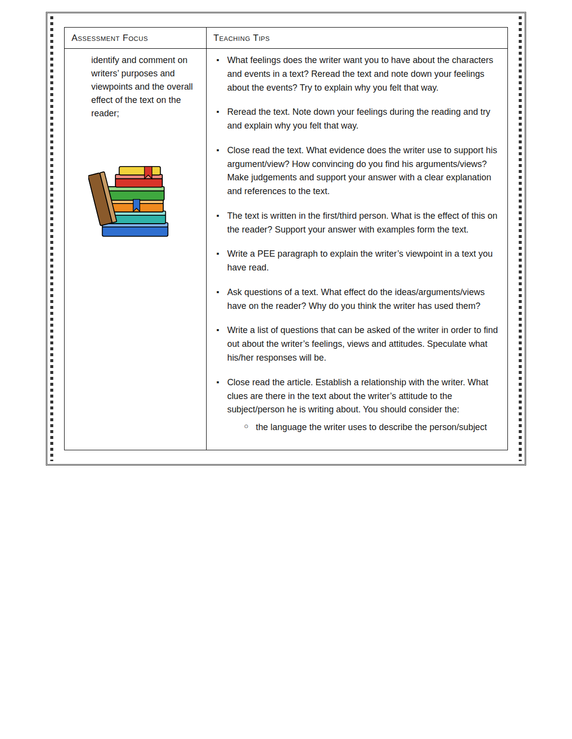| Assessment Focus | Teaching Tips |
| --- | --- |
| identify and comment on writers’ purposes and viewpoints and the overall effect of the text on the reader; | What feelings does the writer want you to have about the characters and events in a text? Reread the text and note down your feelings about the events? Try to explain why you felt that way. Reread the text. Note down your feelings during the reading and try and explain why you felt that way. Close read the text. What evidence does the writer use to support his argument/view? How convincing do you find his arguments/views? Make judgements and support your answer with a clear explanation and references to the text. The text is written in the first/third person. What is the effect of this on the reader? Support your answer with examples form the text. Write a PEE paragraph to explain the writer’s viewpoint in a text you have read. Ask questions of a text. What effect do the ideas/arguments/views have on the reader? Why do you think the writer has used them? Write a list of questions that can be asked of the writer in order to find out about the writer’s feelings, views and attitudes. Speculate what his/her responses will be. Close read the article. Establish a relationship with the writer. What clues are there in the text about the writer’s attitude to the subject/person he is writing about. You should consider the: the language the writer uses to describe the person/subject |